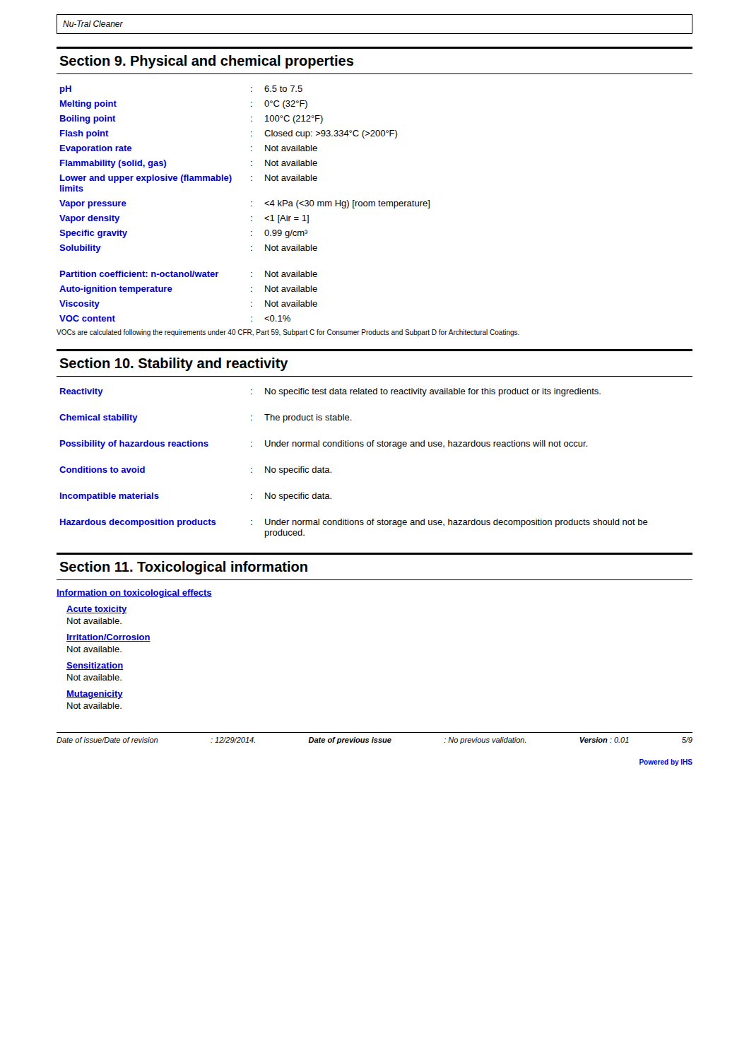Nu-Tral Cleaner
Section 9. Physical and chemical properties
| pH | : | 6.5 to 7.5 |
| Melting point | : | 0°C (32°F) |
| Boiling point | : | 100°C (212°F) |
| Flash point | : | Closed cup: >93.334°C (>200°F) |
| Evaporation rate | : | Not available |
| Flammability (solid, gas) | : | Not available |
| Lower and upper explosive (flammable) limits | : | Not available |
| Vapor pressure | : | <4 kPa (<30 mm Hg) [room temperature] |
| Vapor density | : | <1 [Air = 1] |
| Specific gravity | : | 0.99 g/cm³ |
| Solubility | : | Not available |
| Partition coefficient: n-octanol/water | : | Not available |
| Auto-ignition temperature | : | Not available |
| Viscosity | : | Not available |
| VOC content | : | <0.1% |
VOCs are calculated following the requirements under 40 CFR, Part 59, Subpart C for Consumer Products and Subpart D for Architectural Coatings.
Section 10. Stability and reactivity
| Reactivity | : | No specific test data related to reactivity available for this product or its ingredients. |
| Chemical stability | : | The product is stable. |
| Possibility of hazardous reactions | : | Under normal conditions of storage and use, hazardous reactions will not occur. |
| Conditions to avoid | : | No specific data. |
| Incompatible materials | : | No specific data. |
| Hazardous decomposition products | : | Under normal conditions of storage and use, hazardous decomposition products should not be produced. |
Section 11. Toxicological information
Information on toxicological effects
Acute toxicity
Not available.
Irritation/Corrosion
Not available.
Sensitization
Not available.
Mutagenicity
Not available.
Date of issue/Date of revision : 12/29/2014. Date of previous issue : No previous validation. Version : 0.01 5/9
Powered by IHS